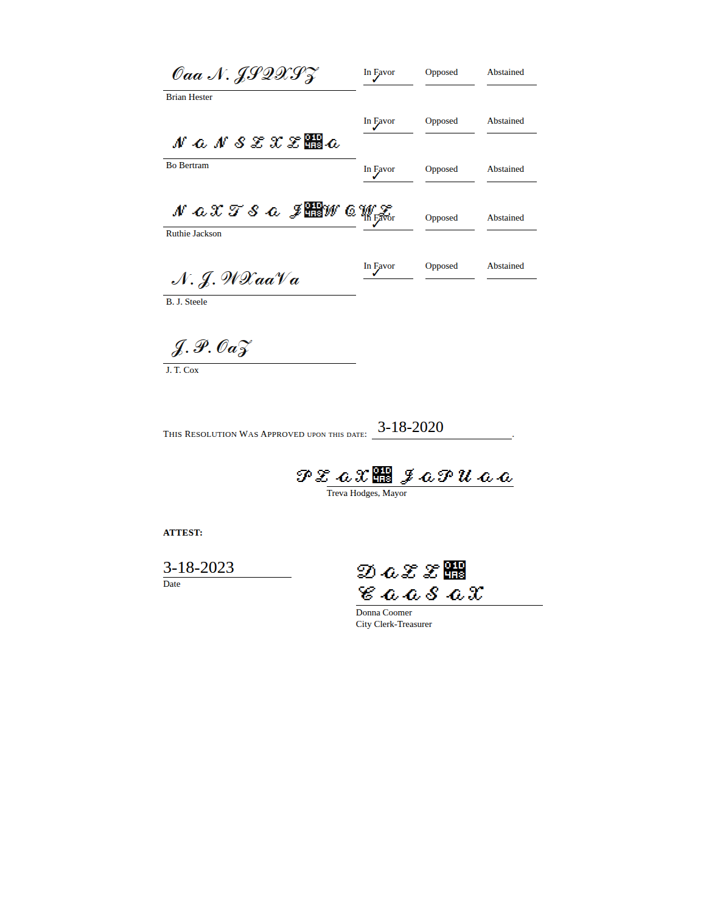𝒪𝒶𝒶 𝒩. 𝒥𝒮𝒬𝒳𝒮𝒵
Brian Hester
𝒩𝒶 𝒩𝒮𝒵𝒳𝒵𝒨𝒶
Bo Bertram
𝒩𝒶𝒳𝒯𝒮𝒶 𝒥𝒨𝒲𝒬𝒲𝒵
Ruthie Jackson
𝒩. 𝒥. 𝒲𝒳𝒶𝒶𝒱𝒶
B. J. Steele
𝒥. 𝒫. 𝒪𝒶𝒵
J. T. Cox
In Favor Opposed Abstained
✓
In Favor Opposed Abstained
✓
In Favor Opposed Abstained
✓
In Favor Opposed Abstained
✓
In Favor Opposed Abstained
✓
THIS RESOLUTION WAS APPROVED upon this date: 3-18-2020.
𝒫𝒵𝒶𝒳𝒨 𝒥𝒶𝒫𝒰𝒶𝒶
Treva Hodges, Mayor
ATTEST:
3-18-2023
Date
𝒟𝒶𝒵𝒵𝒨 𝒞𝒶𝒶𝒮𝒶𝒳
Donna Coomer
City Clerk-Treasurer